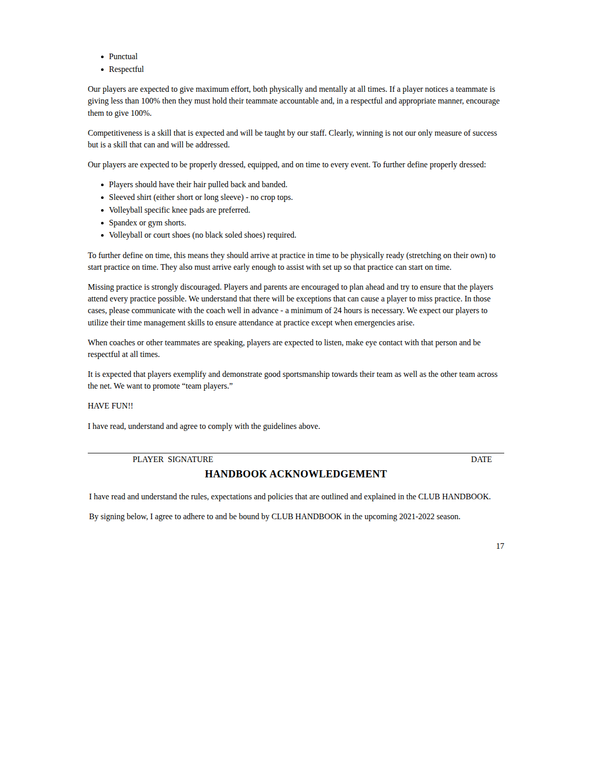Punctual
Respectful
Our players are expected to give maximum effort, both physically and mentally at all times. If a player notices a teammate is giving less than 100% then they must hold their teammate accountable and, in a respectful and appropriate manner, encourage them to give 100%.
Competitiveness is a skill that is expected and will be taught by our staff. Clearly, winning is not our only measure of success but is a skill that can and will be addressed.
Our players are expected to be properly dressed, equipped, and on time to every event. To further define properly dressed:
Players should have their hair pulled back and banded.
Sleeved shirt (either short or long sleeve) - no crop tops.
Volleyball specific knee pads are preferred.
Spandex or gym shorts.
Volleyball or court shoes (no black soled shoes) required.
To further define on time, this means they should arrive at practice in time to be physically ready (stretching on their own) to start practice on time. They also must arrive early enough to assist with set up so that practice can start on time.
Missing practice is strongly discouraged. Players and parents are encouraged to plan ahead and try to ensure that the players attend every practice possible. We understand that there will be exceptions that can cause a player to miss practice. In those cases, please communicate with the coach well in advance - a minimum of 24 hours is necessary. We expect our players to utilize their time management skills to ensure attendance at practice except when emergencies arise.
When coaches or other teammates are speaking, players are expected to listen, make eye contact with that person and be respectful at all times.
It is expected that players exemplify and demonstrate good sportsmanship towards their team as well as the other team across the net. We want to promote “team players.”
HAVE FUN!!
I have read, understand and agree to comply with the guidelines above.
PLAYER SIGNATURE DATE
HANDBOOK ACKNOWLEDGEMENT
I have read and understand the rules, expectations and policies that are outlined and explained in the CLUB HANDBOOK.
By signing below, I agree to adhere to and be bound by CLUB HANDBOOK in the upcoming 2021-2022 season.
17